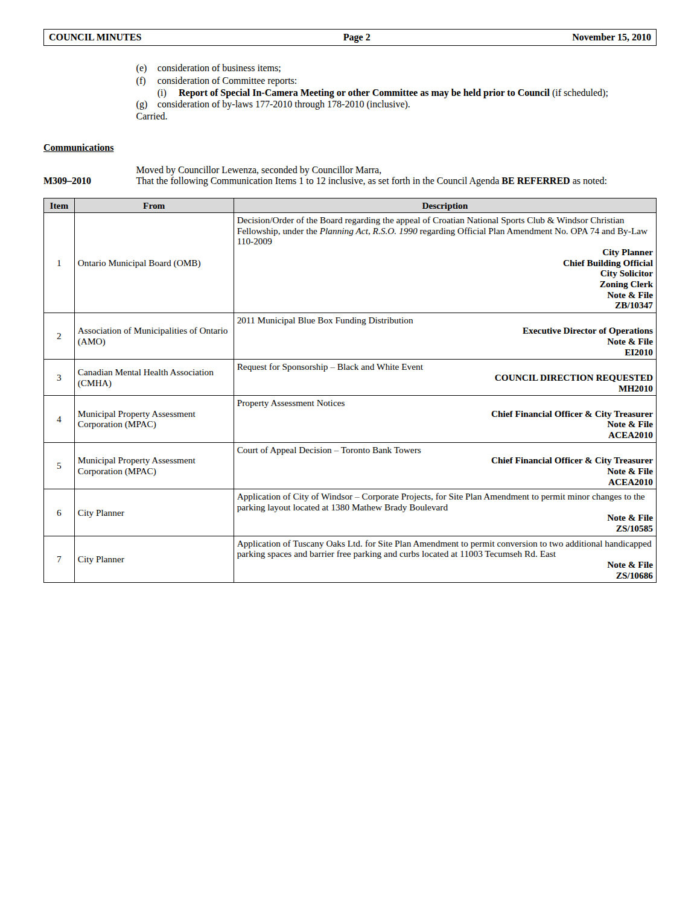COUNCIL MINUTES Page 2 November 15, 2010
(e) consideration of business items;
(f) consideration of Committee reports:
(i) Report of Special In-Camera Meeting or other Committee as may be held prior to Council (if scheduled);
(g) consideration of by-laws 177-2010 through 178-2010 (inclusive).
Carried.
Communications
Moved by Councillor Lewenza, seconded by Councillor Marra,
M309–2010 That the following Communication Items 1 to 12 inclusive, as set forth in the Council Agenda BE REFERRED as noted:
| Item | From | Description |
| --- | --- | --- |
| 1 | Ontario Municipal Board (OMB) | Decision/Order of the Board regarding the appeal of Croatian National Sports Club & Windsor Christian Fellowship, under the Planning Act, R.S.O. 1990 regarding Official Plan Amendment No. OPA 74 and By-Law 110-2009 City Planner Chief Building Official City Solicitor Zoning Clerk Note & File ZB/10347 |
| 2 | Association of Municipalities of Ontario (AMO) | 2011 Municipal Blue Box Funding Distribution Executive Director of Operations Note & File EI2010 |
| 3 | Canadian Mental Health Association (CMHA) | Request for Sponsorship – Black and White Event COUNCIL DIRECTION REQUESTED MH2010 |
| 4 | Municipal Property Assessment Corporation (MPAC) | Property Assessment Notices Chief Financial Officer & City Treasurer Note & File ACEA2010 |
| 5 | Municipal Property Assessment Corporation (MPAC) | Court of Appeal Decision – Toronto Bank Towers Chief Financial Officer & City Treasurer Note & File ACEA2010 |
| 6 | City Planner | Application of City of Windsor – Corporate Projects, for Site Plan Amendment to permit minor changes to the parking layout located at 1380 Mathew Brady Boulevard Note & File ZS/10585 |
| 7 | City Planner | Application of Tuscany Oaks Ltd. for Site Plan Amendment to permit conversion to two additional handicapped parking spaces and barrier free parking and curbs located at 11003 Tecumseh Rd. East Note & File ZS/10686 |